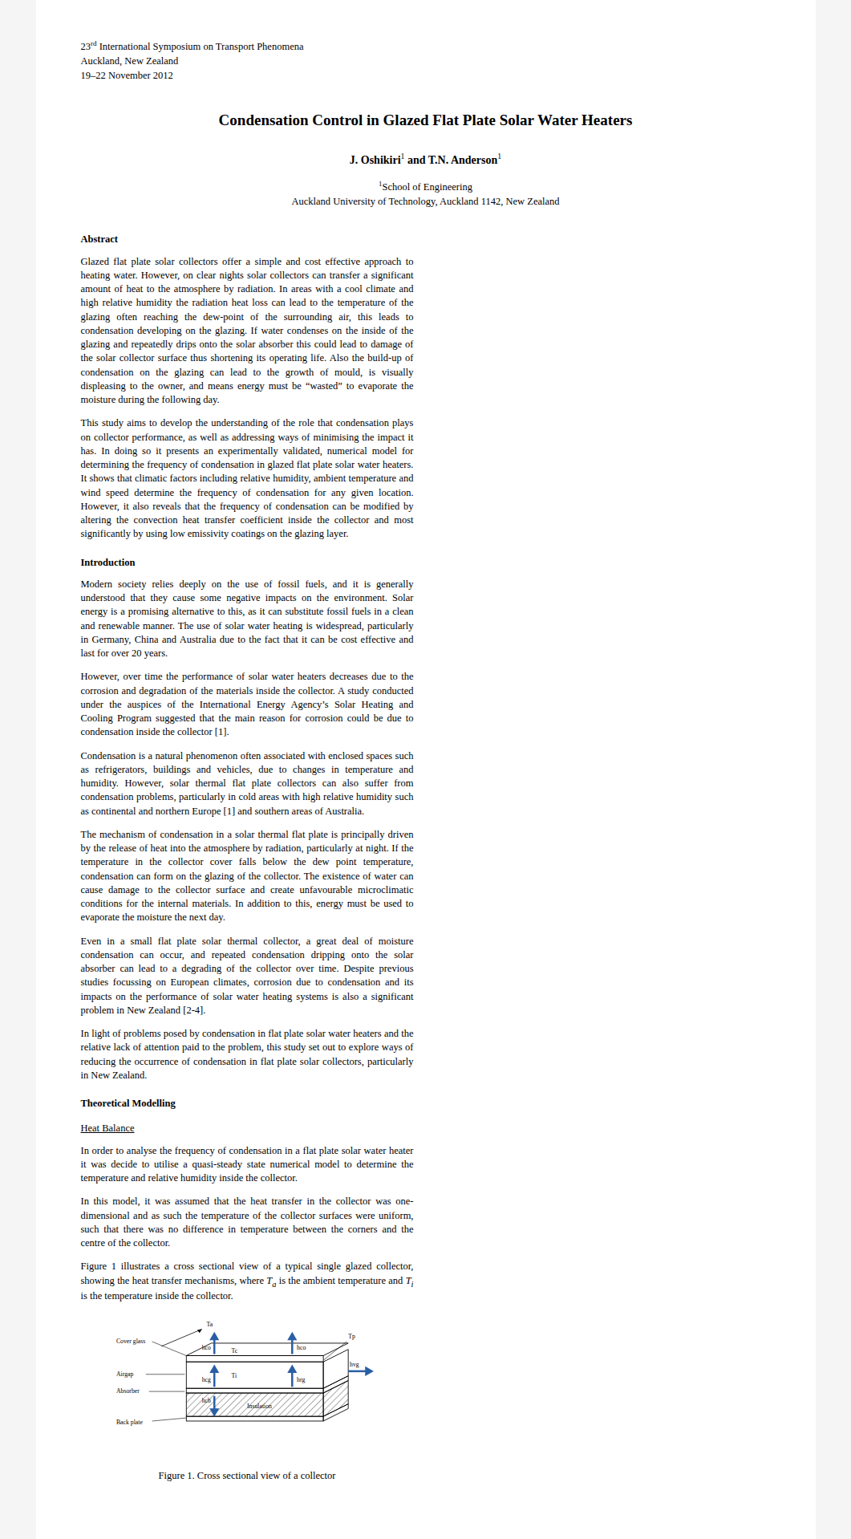23rd International Symposium on Transport Phenomena
Auckland, New Zealand
19–22 November 2012
Condensation Control in Glazed Flat Plate Solar Water Heaters
J. Oshikiri1 and T.N. Anderson1
1School of Engineering
Auckland University of Technology, Auckland 1142, New Zealand
Abstract
Glazed flat plate solar collectors offer a simple and cost effective approach to heating water. However, on clear nights solar collectors can transfer a significant amount of heat to the atmosphere by radiation. In areas with a cool climate and high relative humidity the radiation heat loss can lead to the temperature of the glazing often reaching the dew-point of the surrounding air, this leads to condensation developing on the glazing. If water condenses on the inside of the glazing and repeatedly drips onto the solar absorber this could lead to damage of the solar collector surface thus shortening its operating life. Also the build-up of condensation on the glazing can lead to the growth of mould, is visually displeasing to the owner, and means energy must be “wasted” to evaporate the moisture during the following day.
This study aims to develop the understanding of the role that condensation plays on collector performance, as well as addressing ways of minimising the impact it has. In doing so it presents an experimentally validated, numerical model for determining the frequency of condensation in glazed flat plate solar water heaters. It shows that climatic factors including relative humidity, ambient temperature and wind speed determine the frequency of condensation for any given location. However, it also reveals that the frequency of condensation can be modified by altering the convection heat transfer coefficient inside the collector and most significantly by using low emissivity coatings on the glazing layer.
Introduction
Modern society relies deeply on the use of fossil fuels, and it is generally understood that they cause some negative impacts on the environment. Solar energy is a promising alternative to this, as it can substitute fossil fuels in a clean and renewable manner. The use of solar water heating is widespread, particularly in Germany, China and Australia due to the fact that it can be cost effective and last for over 20 years.
However, over time the performance of solar water heaters decreases due to the corrosion and degradation of the materials inside the collector. A study conducted under the auspices of the International Energy Agency’s Solar Heating and Cooling Program suggested that the main reason for corrosion could be due to condensation inside the collector [1].
Condensation is a natural phenomenon often associated with enclosed spaces such as refrigerators, buildings and vehicles, due to changes in temperature and humidity. However, solar thermal flat plate collectors can also suffer from condensation problems, particularly in cold areas with high relative humidity such as continental and northern Europe [1] and southern areas of Australia.
The mechanism of condensation in a solar thermal flat plate is principally driven by the release of heat into the atmosphere by radiation, particularly at night. If the temperature in the collector cover falls below the dew point temperature, condensation can form on the glazing of the collector. The existence of water can cause damage to the collector surface and create unfavourable microclimatic conditions for the internal materials. In addition to this, energy must be used to evaporate the moisture the next day.
Even in a small flat plate solar thermal collector, a great deal of moisture condensation can occur, and repeated condensation dripping onto the solar absorber can lead to a degrading of the collector over time. Despite previous studies focussing on European climates, corrosion due to condensation and its impacts on the performance of solar water heating systems is also a significant problem in New Zealand [2-4].
In light of problems posed by condensation in flat plate solar water heaters and the relative lack of attention paid to the problem, this study set out to explore ways of reducing the occurrence of condensation in flat plate solar collectors, particularly in New Zealand.
Theoretical Modelling
Heat Balance
In order to analyse the frequency of condensation in a flat plate solar water heater it was decide to utilise a quasi-steady state numerical model to determine the temperature and relative humidity inside the collector.
In this model, it was assumed that the heat transfer in the collector was one-dimensional and as such the temperature of the collector surfaces were uniform, such that there was no difference in temperature between the corners and the centre of the collector.
Figure 1 illustrates a cross sectional view of a typical single glazed collector, showing the heat transfer mechanisms, where Ta is the ambient temperature and Ti is the temperature inside the collector.
Ta Cover glass Tp Tc hco hco Airgap Ti hcg hrg hvg Absorber Insulation hcb Back plate
Figure 1. Cross sectional view of a collector